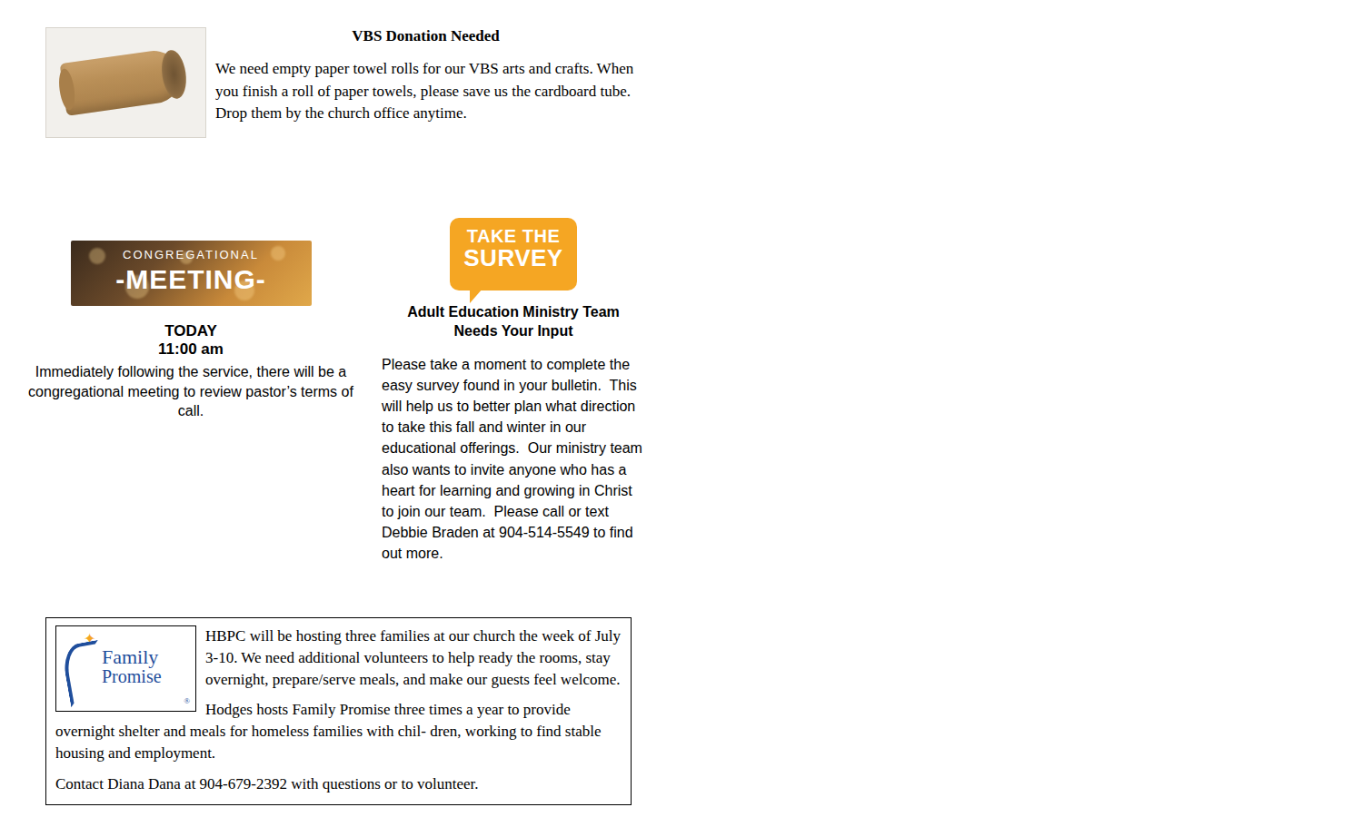VBS Donation Needed
We need empty paper towel rolls for our VBS arts and crafts. When you finish a roll of paper towels, please save us the cardboard tube. Drop them by the church office anytime.
CONGREGATIONAL
-MEETING-
TODAY
11:00 am
Immediately following the service, there will be a congregational meeting to review pastor’s terms of call.
TAKE THE
SURVEY
Adult Education Ministry Team
Needs Your Input
Please take a moment to complete the easy survey found in your bulletin. This will help us to better plan what direction to take this fall and winter in our educational offerings. Our ministry team also wants to invite anyone who has a heart for learning and growing in Christ to join our team. Please call or text Debbie Braden at 904-514-5549 to find out more.
✦ FamilyPromise ®
HBPC will be hosting three families at our church the week of July 3-10. We need additional volunteers to help ready the rooms, stay overnight, prepare/serve meals, and make our guests feel welcome.
Hodges hosts Family Promise three times a year to provide overnight shelter and meals for homeless families with chil- dren, working to find stable housing and employment.
Contact Diana Dana at 904-679-2392 with questions or to volunteer.